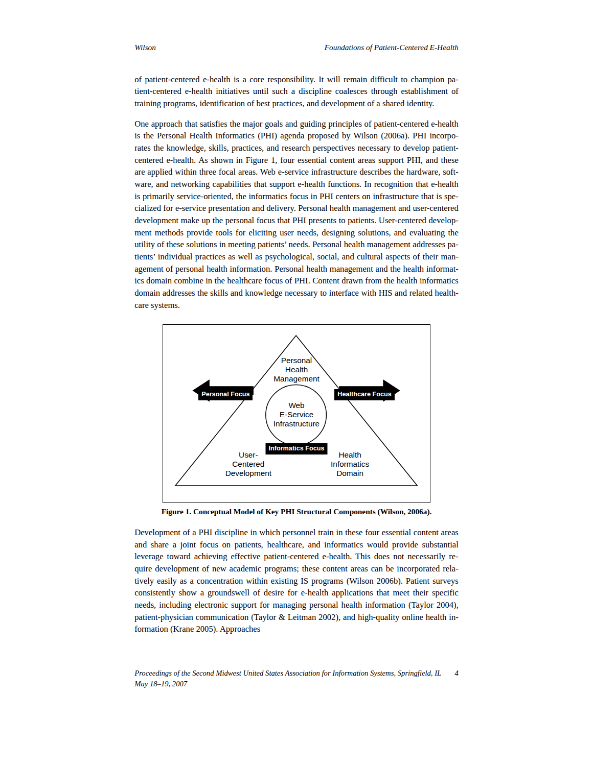Wilson Foundations of Patient-Centered E-Health
of patient-centered e-health is a core responsibility. It will remain difficult to champion patient-centered e-health initiatives until such a discipline coalesces through establishment of training programs, identification of best practices, and development of a shared identity.
One approach that satisfies the major goals and guiding principles of patient-centered e-health is the Personal Health Informatics (PHI) agenda proposed by Wilson (2006a). PHI incorporates the knowledge, skills, practices, and research perspectives necessary to develop patient-centered e-health. As shown in Figure 1, four essential content areas support PHI, and these are applied within three focal areas. Web e-service infrastructure describes the hardware, software, and networking capabilities that support e-health functions. In recognition that e-health is primarily service-oriented, the informatics focus in PHI centers on infrastructure that is specialized for e-service presentation and delivery. Personal health management and user-centered development make up the personal focus that PHI presents to patients. User-centered development methods provide tools for eliciting user needs, designing solutions, and evaluating the utility of these solutions in meeting patients’ needs. Personal health management addresses patients’ individual practices as well as psychological, social, and cultural aspects of their management of personal health information. Personal health management and the health informatics domain combine in the healthcare focus of PHI. Content drawn from the health informatics domain addresses the skills and knowledge necessary to interface with HIS and related healthcare systems.
Personal
Health
Management
Web
E-Service
Infrastructure
User-
Centered
Development
Health
Informatics
Domain
Personal Focus
Healthcare Focus
Informatics Focus
Figure 1. Conceptual Model of Key PHI Structural Components (Wilson, 2006a).
Development of a PHI discipline in which personnel train in these four essential content areas and share a joint focus on patients, healthcare, and informatics would provide substantial leverage toward achieving effective patient-centered e-health. This does not necessarily require development of new academic programs; these content areas can be incorporated relatively easily as a concentration within existing IS programs (Wilson 2006b). Patient surveys consistently show a groundswell of desire for e-health applications that meet their specific needs, including electronic support for managing personal health information (Taylor 2004), patient-physician communication (Taylor & Leitman 2002), and high-quality online health information (Krane 2005). Approaches
Proceedings of the Second Midwest United States Association for Information Systems, Springfield, IL May 18–19, 2007 4